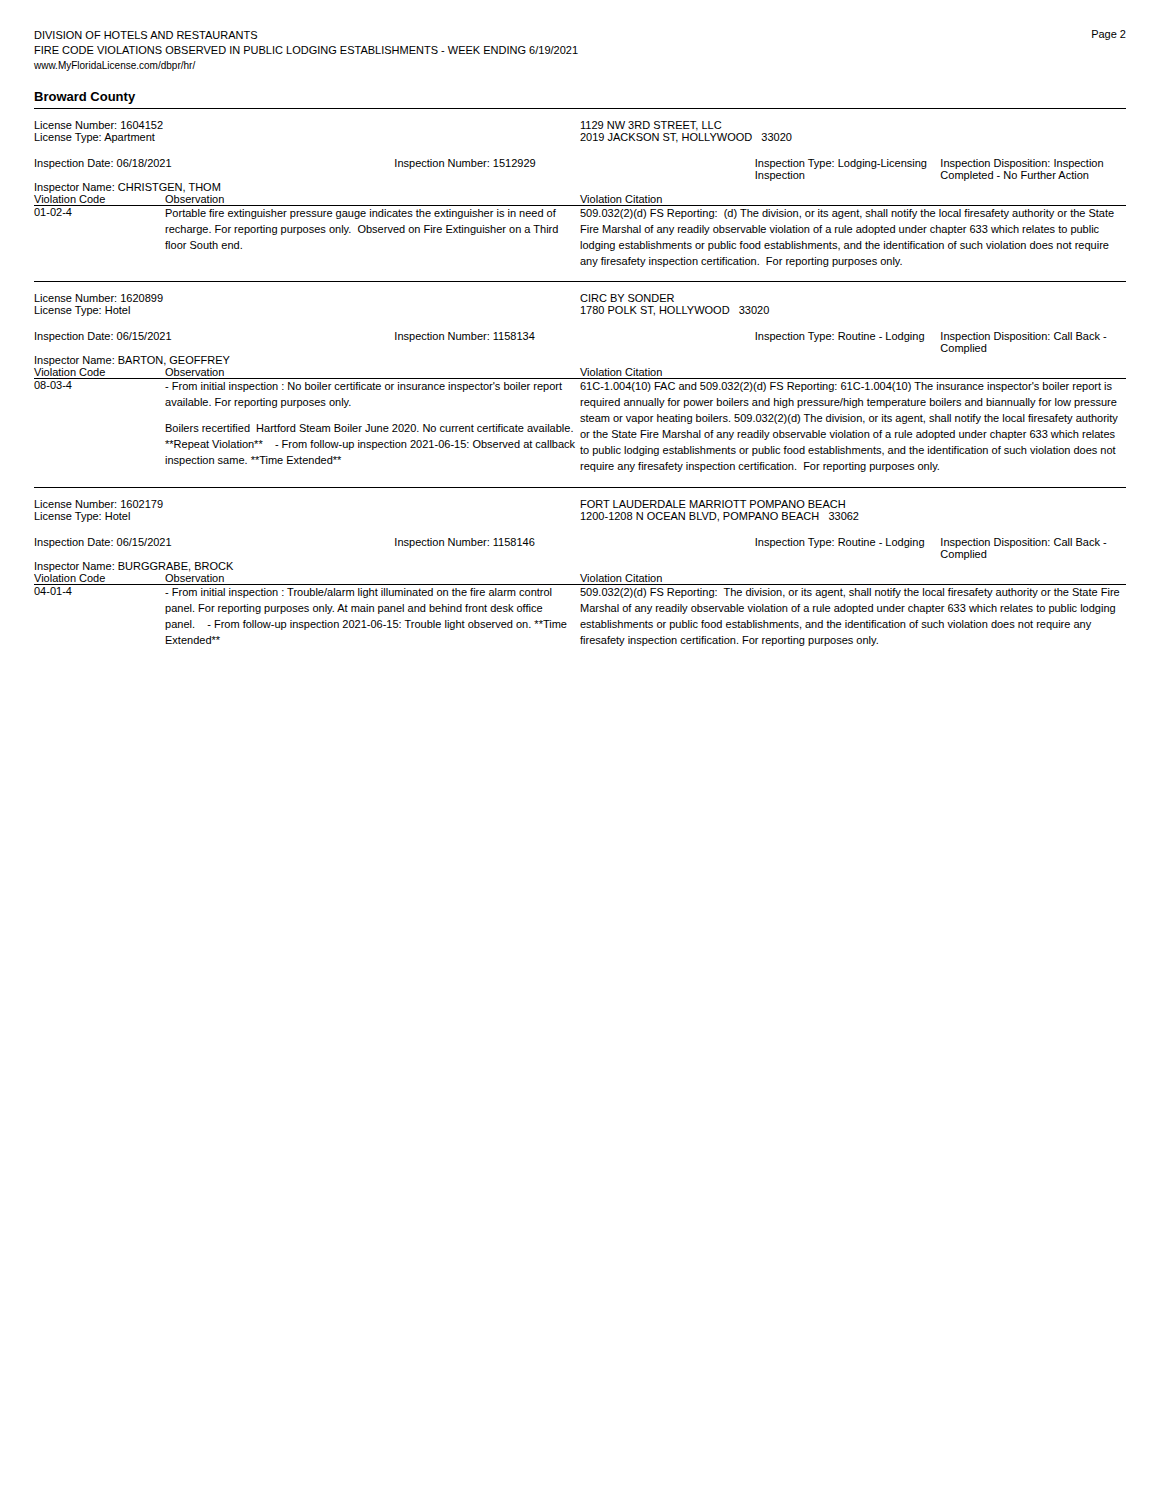Page 2
DIVISION OF HOTELS AND RESTAURANTS
FIRE CODE VIOLATIONS OBSERVED IN PUBLIC LODGING ESTABLISHMENTS - WEEK ENDING 6/19/2021
www.MyFloridaLicense.com/dbpr/hr/
Broward County
| License Number: 1604152 | 1129 NW 3RD STREET, LLC |
| License Type: Apartment | 2019 JACKSON ST, HOLLYWOOD 33020 |
| Inspection Date: 06/18/2021 | Inspection Number: 1512929 | Inspection Type: Lodging-Licensing Inspection | Inspection Disposition: Inspection Completed - No Further Action |
| Inspector Name: CHRISTGEN, THOM | | |
| Violation Code | Observation | Violation Citation |
| 01-02-4 | Portable fire extinguisher pressure gauge indicates the extinguisher is in need of recharge. For reporting purposes only. Observed on Fire Extinguisher on a Third floor South end. | 509.032(2)(d) FS Reporting: (d) The division, or its agent, shall notify the local firesafety authority or the State Fire Marshal of any readily observable violation of a rule adopted under chapter 633 which relates to public lodging establishments or public food establishments, and the identification of such violation does not require any firesafety inspection certification. For reporting purposes only. |
| License Number: 1620899 | CIRC BY SONDER |
| License Type: Hotel | 1780 POLK ST, HOLLYWOOD 33020 |
| Inspection Date: 06/15/2021 | Inspection Number: 1158134 | Inspection Type: Routine - Lodging | Inspection Disposition: Call Back - Complied |
| Inspector Name: BARTON, GEOFFREY | | |
| Violation Code | Observation | Violation Citation |
| 08-03-4 | - From initial inspection : No boiler certificate or insurance inspector's boiler report available. For reporting purposes only. Boilers recertified Hartford Steam Boiler June 2020. No current certificate available. **Repeat Violation** - From follow-up inspection 2021-06-15: Observed at callback inspection same. **Time Extended** | 61C-1.004(10) FAC and 509.032(2)(d) FS Reporting: 61C-1.004(10) The insurance inspector's boiler report is required annually for power boilers and high pressure/high temperature boilers and biannually for low pressure steam or vapor heating boilers. 509.032(2)(d) The division, or its agent, shall notify the local firesafety authority or the State Fire Marshal of any readily observable violation of a rule adopted under chapter 633 which relates to public lodging establishments or public food establishments, and the identification of such violation does not require any firesafety inspection certification. For reporting purposes only. |
| License Number: 1602179 | FORT LAUDERDALE MARRIOTT POMPANO BEACH |
| License Type: Hotel | 1200-1208 N OCEAN BLVD, POMPANO BEACH 33062 |
| Inspection Date: 06/15/2021 | Inspection Number: 1158146 | Inspection Type: Routine - Lodging | Inspection Disposition: Call Back - Complied |
| Inspector Name: BURGGRABE, BROCK | | |
| Violation Code | Observation | Violation Citation |
| 04-01-4 | - From initial inspection : Trouble/alarm light illuminated on the fire alarm control panel. For reporting purposes only. At main panel and behind front desk office panel. - From follow-up inspection 2021-06-15: Trouble light observed on. **Time Extended** | 509.032(2)(d) FS Reporting: The division, or its agent, shall notify the local firesafety authority or the State Fire Marshal of any readily observable violation of a rule adopted under chapter 633 which relates to public lodging establishments or public food establishments, and the identification of such violation does not require any firesafety inspection certification. For reporting purposes only. |